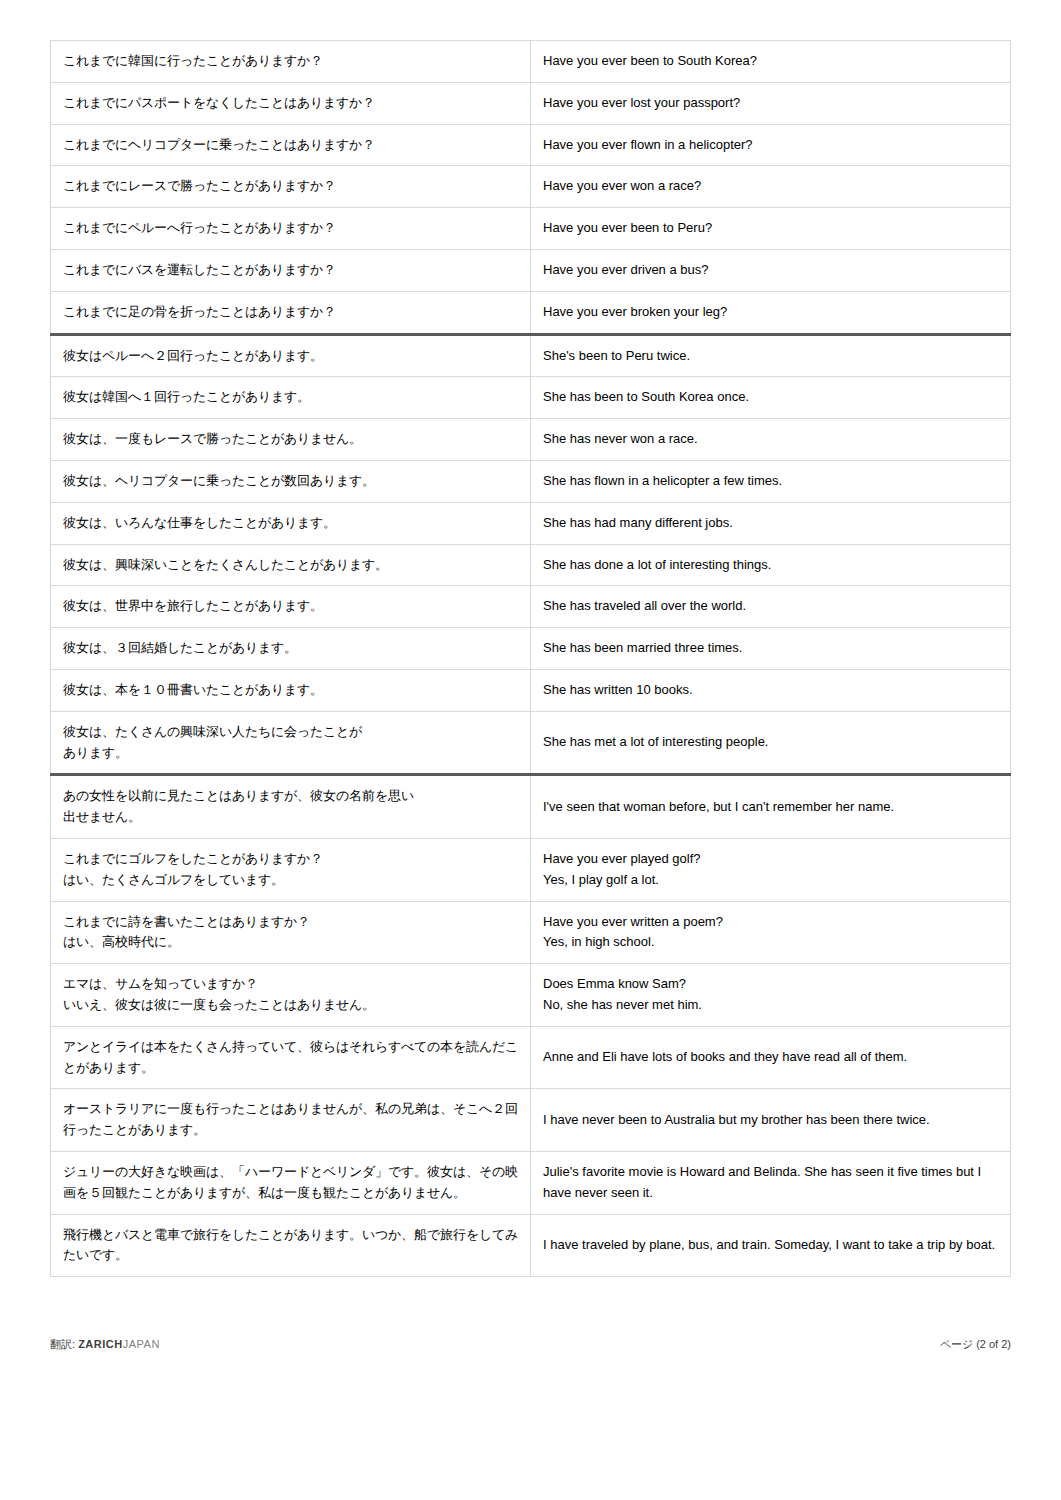| これまでに韓国に行ったことがありますか？ | Have you ever been to South Korea? |
| これまでにパスポートをなくしたことはありますか？ | Have you ever lost your passport? |
| これまでにヘリコプターに乗ったことはありますか？ | Have you ever flown in a helicopter? |
| これまでにレースで勝ったことがありますか？ | Have you ever won a race? |
| これまでにペルーへ行ったことがありますか？ | Have you ever been to Peru? |
| これまでにバスを運転したことがありますか？ | Have you ever driven a bus? |
| これまでに足の骨を折ったことはありますか？ | Have you ever broken your leg? |
| 彼女はペルーへ２回行ったことがあります。 | She's been to Peru twice. |
| 彼女は韓国へ１回行ったことがあります。 | She has been to South Korea once. |
| 彼女は、一度もレースで勝ったことがありません。 | She has never won a race. |
| 彼女は、ヘリコプターに乗ったことが数回あります。 | She has flown in a helicopter a few times. |
| 彼女は、いろんな仕事をしたことがあります。 | She has had many different jobs. |
| 彼女は、興味深いことをたくさんしたことがあります。 | She has done a lot of interesting things. |
| 彼女は、世界中を旅行したことがあります。 | She has traveled all over the world. |
| 彼女は、３回結婚したことがあります。 | She has been married three times. |
| 彼女は、本を１０冊書いたことがあります。 | She has written 10 books. |
| 彼女は、たくさんの興味深い人たちに会ったことが あります。 | She has met a lot of interesting people. |
| あの女性を以前に見たことはありますが、彼女の名前を思い 出せません。 | I've seen that woman before, but I can't remember her name. |
| これまでにゴルフをしたことがありますか？ はい、たくさんゴルフをしています。 | Have you ever played golf? Yes, I play golf a lot. |
| これまでに詩を書いたことはありますか？ はい、高校時代に。 | Have you ever written a poem? Yes, in high school. |
| エマは、サムを知っていますか？ いいえ、彼女は彼に一度も会ったことはありません。 | Does Emma know Sam? No, she has never met him. |
| アンとイライは本をたくさん持っていて、彼らはそれらすべての本を読んだことがあります。 | Anne and Eli have lots of books and they have read all of them. |
| オーストラリアに一度も行ったことはありませんが、私の兄弟は、そこへ２回行ったことがあります。 | I have never been to Australia but my brother has been there twice. |
| ジュリーの大好きな映画は、「ハーワードとベリンダ」です。彼女は、その映画を５回観たことがありますが、私は一度も観たことがありません。 | Julie's favorite movie is Howard and Belinda. She has seen it five times but I have never seen it. |
| 飛行機とバスと電車で旅行をしたことがあります。いつか、船で旅行をしてみたいです。 | I have traveled by plane, bus, and train. Someday, I want to take a trip by boat. |
翻訳: ZARICHJAPAN
ページ (2 of 2)